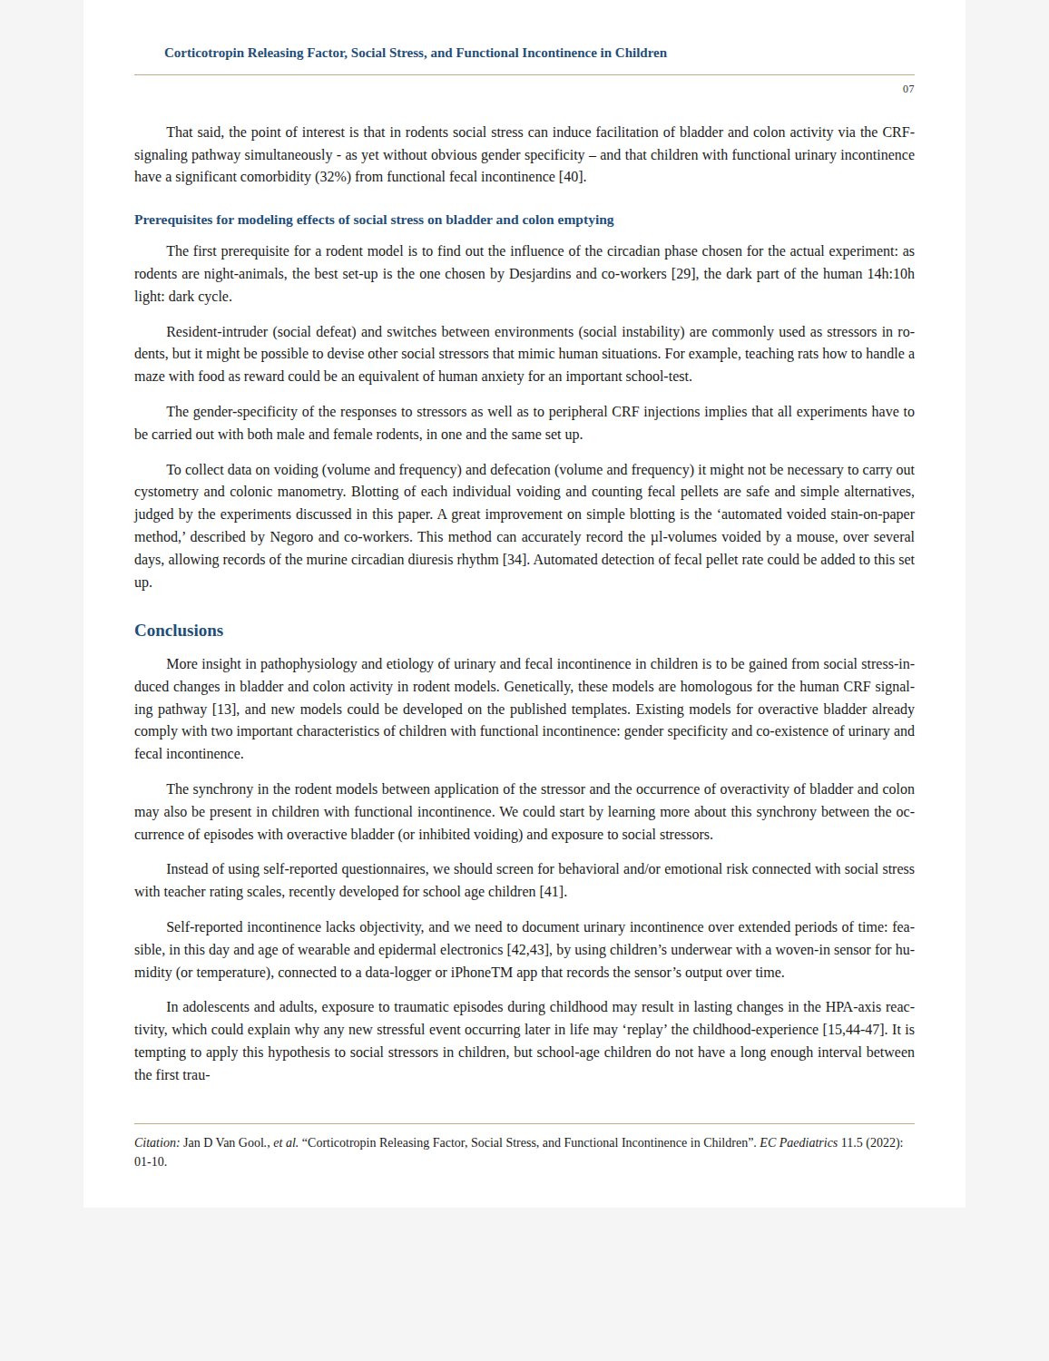Corticotropin Releasing Factor, Social Stress, and Functional Incontinence in Children
07
That said, the point of interest is that in rodents social stress can induce facilitation of bladder and colon activity via the CRF-signaling pathway simultaneously - as yet without obvious gender specificity – and that children with functional urinary incontinence have a significant comorbidity (32%) from functional fecal incontinence [40].
Prerequisites for modeling effects of social stress on bladder and colon emptying
The first prerequisite for a rodent model is to find out the influence of the circadian phase chosen for the actual experiment: as rodents are night-animals, the best set-up is the one chosen by Desjardins and co-workers [29], the dark part of the human 14h:10h light: dark cycle.
Resident-intruder (social defeat) and switches between environments (social instability) are commonly used as stressors in rodents, but it might be possible to devise other social stressors that mimic human situations. For example, teaching rats how to handle a maze with food as reward could be an equivalent of human anxiety for an important school-test.
The gender-specificity of the responses to stressors as well as to peripheral CRF injections implies that all experiments have to be carried out with both male and female rodents, in one and the same set up.
To collect data on voiding (volume and frequency) and defecation (volume and frequency) it might not be necessary to carry out cystometry and colonic manometry. Blotting of each individual voiding and counting fecal pellets are safe and simple alternatives, judged by the experiments discussed in this paper. A great improvement on simple blotting is the ‘automated voided stain-on-paper method,’ described by Negoro and co-workers. This method can accurately record the µl-volumes voided by a mouse, over several days, allowing records of the murine circadian diuresis rhythm [34]. Automated detection of fecal pellet rate could be added to this set up.
Conclusions
More insight in pathophysiology and etiology of urinary and fecal incontinence in children is to be gained from social stress-induced changes in bladder and colon activity in rodent models. Genetically, these models are homologous for the human CRF signaling pathway [13], and new models could be developed on the published templates. Existing models for overactive bladder already comply with two important characteristics of children with functional incontinence: gender specificity and co-existence of urinary and fecal incontinence.
The synchrony in the rodent models between application of the stressor and the occurrence of overactivity of bladder and colon may also be present in children with functional incontinence. We could start by learning more about this synchrony between the occurrence of episodes with overactive bladder (or inhibited voiding) and exposure to social stressors.
Instead of using self-reported questionnaires, we should screen for behavioral and/or emotional risk connected with social stress with teacher rating scales, recently developed for school age children [41].
Self-reported incontinence lacks objectivity, and we need to document urinary incontinence over extended periods of time: feasible, in this day and age of wearable and epidermal electronics [42,43], by using children’s underwear with a woven-in sensor for humidity (or temperature), connected to a data-logger or iPhoneTM app that records the sensor’s output over time.
In adolescents and adults, exposure to traumatic episodes during childhood may result in lasting changes in the HPA-axis reactivity, which could explain why any new stressful event occurring later in life may ‘replay’ the childhood-experience [15,44-47]. It is tempting to apply this hypothesis to social stressors in children, but school-age children do not have a long enough interval between the first trau-
Citation: Jan D Van Gool., et al. “Corticotropin Releasing Factor, Social Stress, and Functional Incontinence in Children”. EC Paediatrics 11.5 (2022): 01-10.